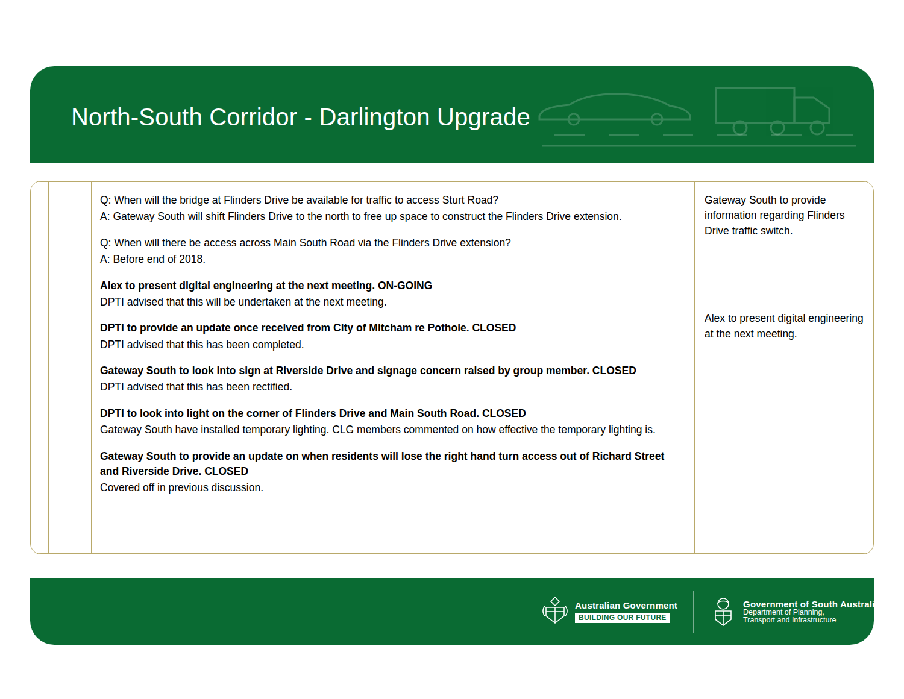North-South Corridor - Darlington Upgrade
| | | Q: When will the bridge at Flinders Drive be available for traffic to access Sturt Road? A: Gateway South will shift Flinders Drive to the north to free up space to construct the Flinders Drive extension. Q: When will there be access across Main South Road via the Flinders Drive extension? A: Before end of 2018. Alex to present digital engineering at the next meeting. ON-GOING DPTI advised that this will be undertaken at the next meeting. DPTI to provide an update once received from City of Mitcham re Pothole. CLOSED DPTI advised that this has been completed. Gateway South to look into sign at Riverside Drive and signage concern raised by group member. CLOSED DPTI advised that this has been rectified. DPTI to look into light on the corner of Flinders Drive and Main South Road. CLOSED Gateway South have installed temporary lighting. CLG members commented on how effective the temporary lighting is. Gateway South to provide an update on when residents will lose the right hand turn access out of Richard Street and Riverside Drive. CLOSED Covered off in previous discussion. | Gateway South to provide information regarding Flinders Drive traffic switch. Alex to present digital engineering at the next meeting. |
Australian Government
BUILDING OUR FUTURE
Government of South Australia
Department of Planning,
Transport and Infrastructure